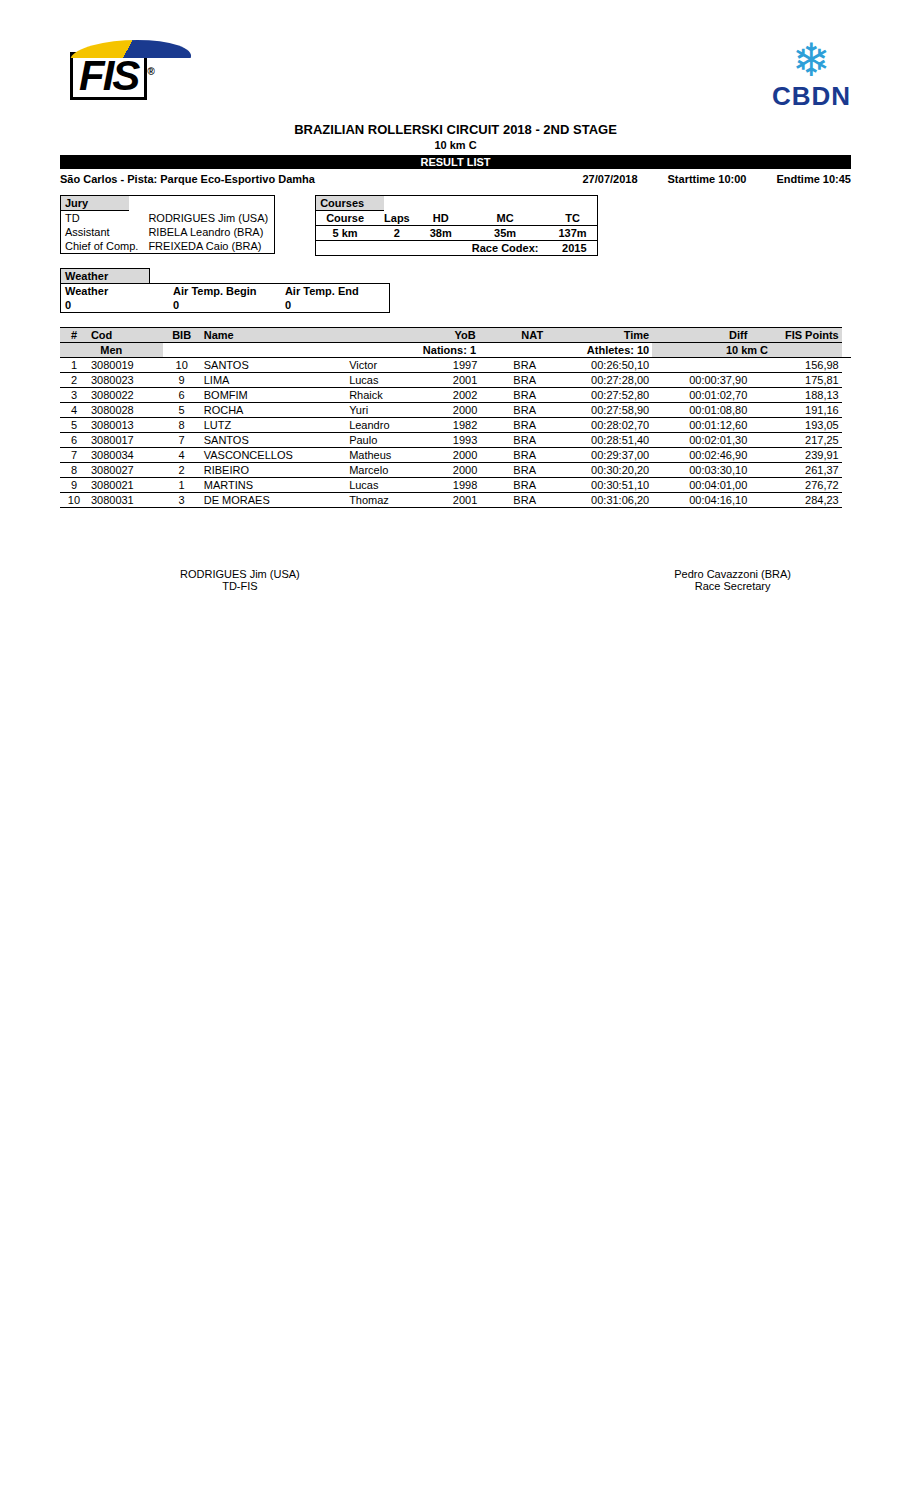FIS®
❄
CBDN
BRAZILIAN ROLLERSKI CIRCUIT 2018 - 2ND STAGE
10 km C
RESULT LIST
São Carlos - Pista: Parque Eco-Esportivo Damha
27/07/2018
Starttime 10:00
Endtime 10:45
Jury
| TD | RODRIGUES Jim (USA) |
| Assistant | RIBELA Leandro (BRA) |
| Chief of Comp. | FREIXEDA Caio (BRA) |
Courses
| Course | Laps | HD | MC | TC |
| --- | --- | --- | --- | --- |
| 5 km | 2 | 38m | 35m | 137m |
| | Race Codex: | 2015 |
Weather
| Weather | Air Temp. Begin | Air Temp. End |
| --- | --- | --- |
| 0 | 0 | 0 |
| Men | | Nations: 1 | Athletes: 10 | 10 km C | |
| # | Cod | BIB | Name | | YoB | NAT | Time | Diff | FIS Points |
| 1 | 3080019 | 10 | SANTOS | Victor | 1997 | BRA | 00:26:50,10 | | 156,98 |
| 2 | 3080023 | 9 | LIMA | Lucas | 2001 | BRA | 00:27:28,00 | 00:00:37,90 | 175,81 |
| 3 | 3080022 | 6 | BOMFIM | Rhaick | 2002 | BRA | 00:27:52,80 | 00:01:02,70 | 188,13 |
| 4 | 3080028 | 5 | ROCHA | Yuri | 2000 | BRA | 00:27:58,90 | 00:01:08,80 | 191,16 |
| 5 | 3080013 | 8 | LUTZ | Leandro | 1982 | BRA | 00:28:02,70 | 00:01:12,60 | 193,05 |
| 6 | 3080017 | 7 | SANTOS | Paulo | 1993 | BRA | 00:28:51,40 | 00:02:01,30 | 217,25 |
| 7 | 3080034 | 4 | VASCONCELLOS | Matheus | 2000 | BRA | 00:29:37,00 | 00:02:46,90 | 239,91 |
| 8 | 3080027 | 2 | RIBEIRO | Marcelo | 2000 | BRA | 00:30:20,20 | 00:03:30,10 | 261,37 |
| 9 | 3080021 | 1 | MARTINS | Lucas | 1998 | BRA | 00:30:51,10 | 00:04:01,00 | 276,72 |
| 10 | 3080031 | 3 | DE MORAES | Thomaz | 2001 | BRA | 00:31:06,20 | 00:04:16,10 | 284,23 |
RODRIGUES Jim (USA)
TD-FIS
Pedro Cavazzoni (BRA)
Race Secretary